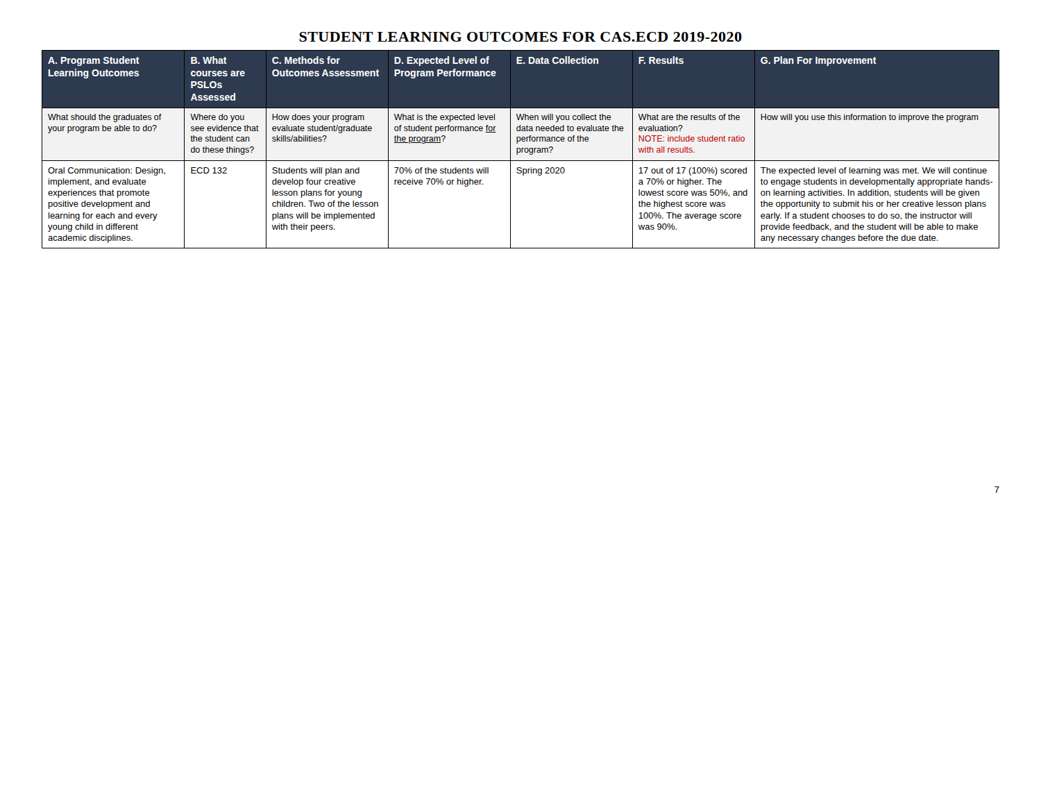STUDENT LEARNING OUTCOMES FOR CAS.ECD 2019-2020
| A. Program Student Learning Outcomes | B. What courses are PSLOs Assessed | C. Methods for Outcomes Assessment | D. Expected Level of Program Performance | E. Data Collection | F. Results | G. Plan For Improvement |
| --- | --- | --- | --- | --- | --- | --- |
| What should the graduates of your program be able to do? | Where do you see evidence that the student can do these things? | How does your program evaluate student/graduate skills/abilities? | What is the expected level of student performance for the program ? | When will you collect the data needed to evaluate the performance of the program? | What are the results of the evaluation? NOTE: include student ratio with all results. | How will you use this information to improve the program |
| Oral Communication: Design, implement, and evaluate experiences that promote positive development and learning for each and every young child in different academic disciplines. | ECD 132 | Students will plan and develop four creative lesson plans for young children. Two of the lesson plans will be implemented with their peers. | 70% of the students will receive 70% or higher. | Spring 2020 | 17 out of 17 (100%) scored a 70% or higher. The lowest score was 50%, and the highest score was 100%. The average score was 90%. | The expected level of learning was met. We will continue to engage students in developmentally appropriate hands-on learning activities. In addition, students will be given the opportunity to submit his or her creative lesson plans early. If a student chooses to do so, the instructor will provide feedback, and the student will be able to make any necessary changes before the due date. |
7